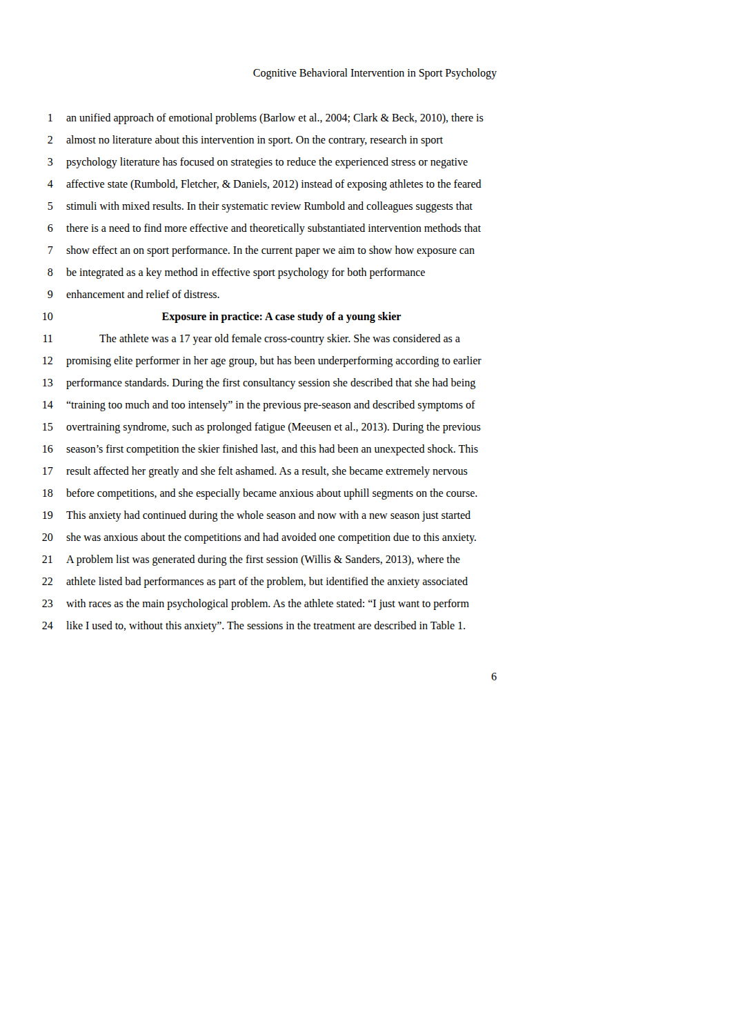Cognitive Behavioral Intervention in Sport Psychology
an unified approach of emotional problems (Barlow et al., 2004; Clark & Beck, 2010), there is
almost no literature about this intervention in sport. On the contrary, research in sport
psychology literature has focused on strategies to reduce the experienced stress or negative
affective state (Rumbold, Fletcher, & Daniels, 2012) instead of exposing athletes to the feared
stimuli with mixed results. In their systematic review Rumbold and colleagues suggests that
there is a need to find more effective and theoretically substantiated intervention methods that
show effect an on sport performance. In the current paper we aim to show how exposure can
be integrated as a key method in effective sport psychology for both performance
enhancement and relief of distress.
Exposure in practice: A case study of a young skier
The athlete was a 17 year old female cross-country skier. She was considered as a
promising elite performer in her age group, but has been underperforming according to earlier
performance standards. During the first consultancy session she described that she had being
“training too much and too intensely” in the previous pre-season and described symptoms of
overtraining syndrome, such as prolonged fatigue (Meeusen et al., 2013). During the previous
season’s first competition the skier finished last, and this had been an unexpected shock. This
result affected her greatly and she felt ashamed. As a result, she became extremely nervous
before competitions, and she especially became anxious about uphill segments on the course.
This anxiety had continued during the whole season and now with a new season just started
she was anxious about the competitions and had avoided one competition due to this anxiety.
A problem list was generated during the first session (Willis & Sanders, 2013), where the
athlete listed bad performances as part of the problem, but identified the anxiety associated
with races as the main psychological problem. As the athlete stated: “I just want to perform
like I used to, without this anxiety”. The sessions in the treatment are described in Table 1.
6